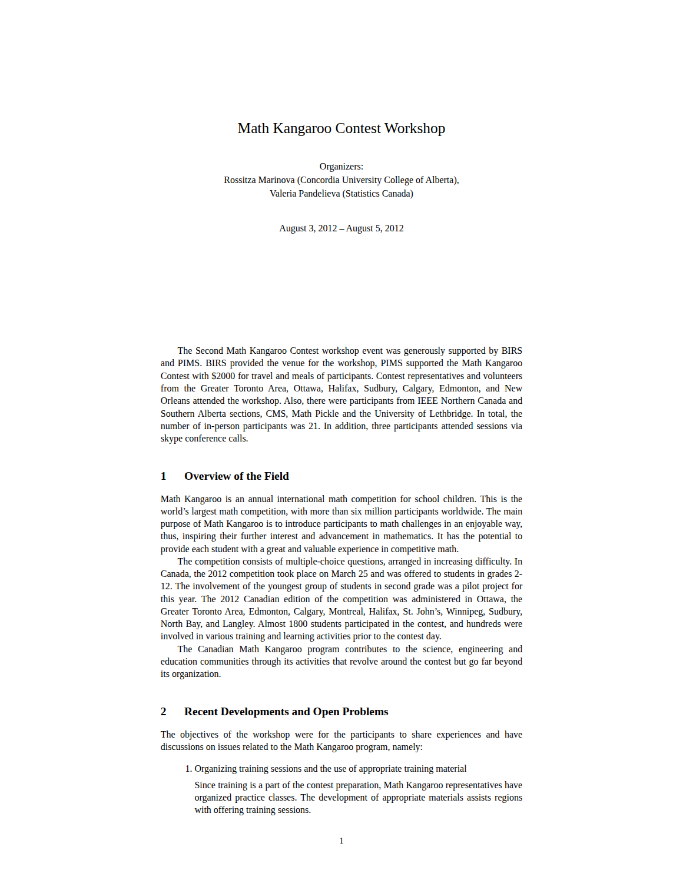Math Kangaroo Contest Workshop
Organizers:
Rossitza Marinova (Concordia University College of Alberta),
Valeria Pandelieva (Statistics Canada)
August 3, 2012 – August 5, 2012
The Second Math Kangaroo Contest workshop event was generously supported by BIRS and PIMS. BIRS provided the venue for the workshop, PIMS supported the Math Kangaroo Contest with $2000 for travel and meals of participants. Contest representatives and volunteers from the Greater Toronto Area, Ottawa, Halifax, Sudbury, Calgary, Edmonton, and New Orleans attended the workshop. Also, there were participants from IEEE Northern Canada and Southern Alberta sections, CMS, Math Pickle and the University of Lethbridge. In total, the number of in-person participants was 21. In addition, three participants attended sessions via skype conference calls.
1 Overview of the Field
Math Kangaroo is an annual international math competition for school children. This is the world’s largest math competition, with more than six million participants worldwide. The main purpose of Math Kangaroo is to introduce participants to math challenges in an enjoyable way, thus, inspiring their further interest and advancement in mathematics. It has the potential to provide each student with a great and valuable experience in competitive math.
The competition consists of multiple-choice questions, arranged in increasing difficulty. In Canada, the 2012 competition took place on March 25 and was offered to students in grades 2-12. The involvement of the youngest group of students in second grade was a pilot project for this year. The 2012 Canadian edition of the competition was administered in Ottawa, the Greater Toronto Area, Edmonton, Calgary, Montreal, Halifax, St. John’s, Winnipeg, Sudbury, North Bay, and Langley. Almost 1800 students participated in the contest, and hundreds were involved in various training and learning activities prior to the contest day.
The Canadian Math Kangaroo program contributes to the science, engineering and education communities through its activities that revolve around the contest but go far beyond its organization.
2 Recent Developments and Open Problems
The objectives of the workshop were for the participants to share experiences and have discussions on issues related to the Math Kangaroo program, namely:
Organizing training sessions and the use of appropriate training material
Since training is a part of the contest preparation, Math Kangaroo representatives have organized practice classes. The development of appropriate materials assists regions with offering training sessions.
1